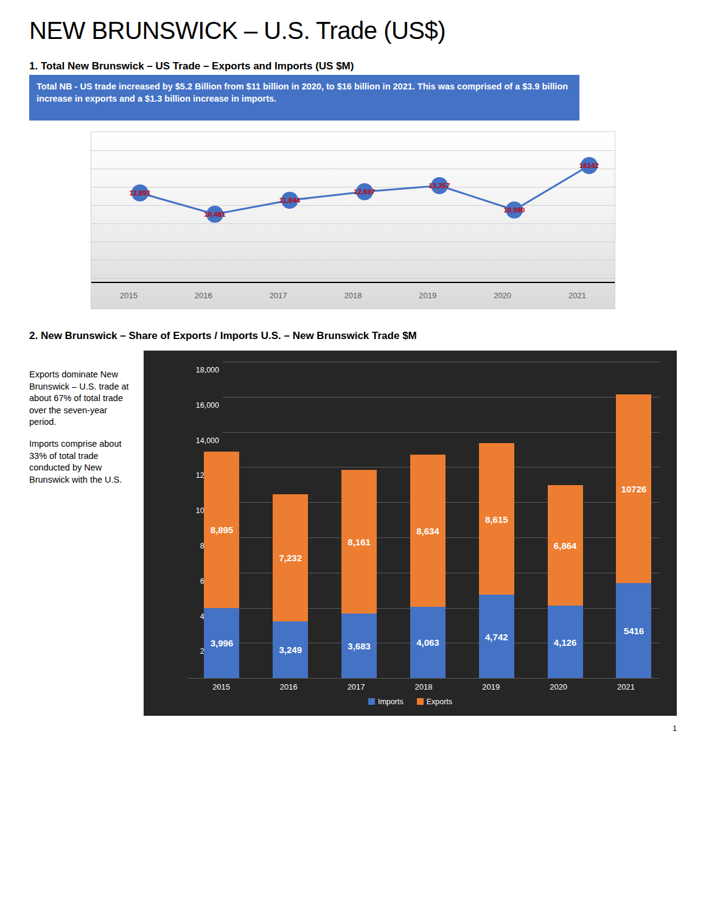NEW BRUNSWICK – U.S. Trade (US$)
1. Total New Brunswick – US Trade – Exports and Imports (US $M)
Total NB - US trade increased by $5.2 Billion from $11 billion in 2020, to $16 billion in 2021. This was comprised of a $3.9 billion increase in exports and a $1.3 billion increase in imports.
12,891
10,481
11,844
12,697
13,357
10,990
16142
2015201620172018 201920202021
2. New Brunswick – Share of Exports / Imports U.S. – New Brunswick Trade $M
Exports dominate New Brunswick – U.S. trade at about 67% of total trade over the seven-year period.
Imports comprise about 33% of total trade conducted by New Brunswick with the U.S.
18,000 16,000 14,000 12,000 10,000 8,000 6,000 4,000 2,000 -
8,895
3,996
7,232
3,249
8,161
3,683
8,634
4,063
8,615
4,742
6,864
4,126
10726
5416
2015201620172018 201920202021
Imports Exports
1